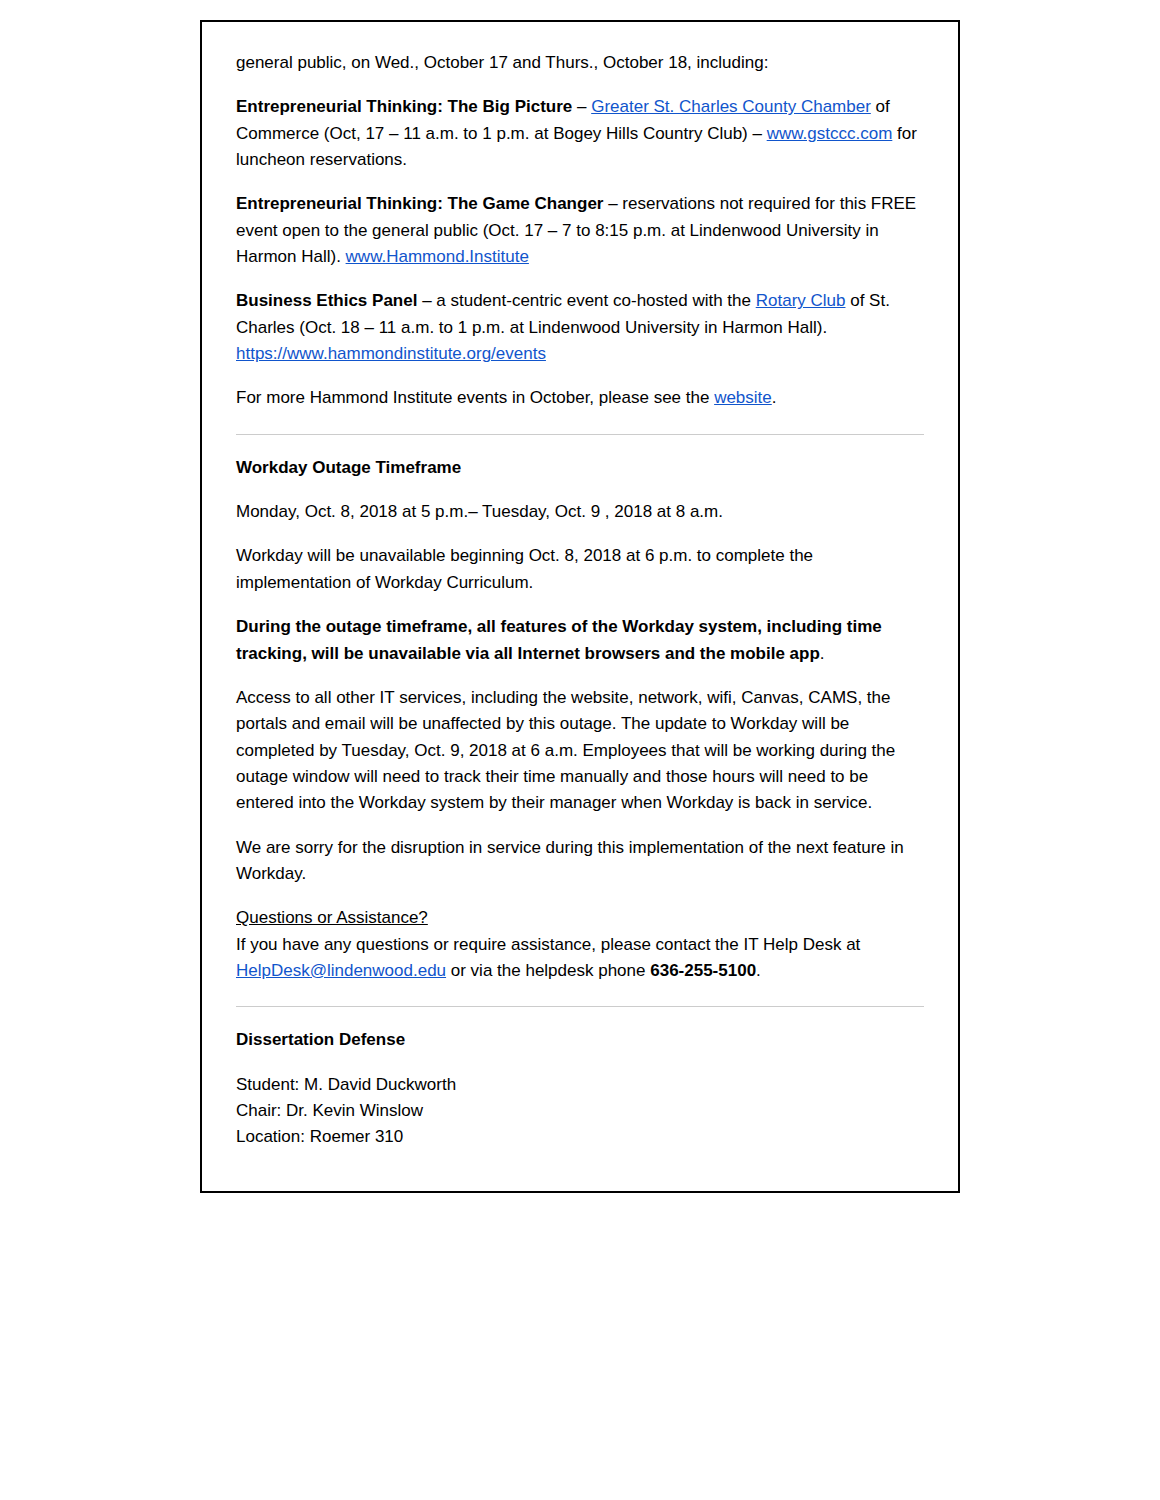general public, on Wed., October 17 and Thurs., October 18, including:
Entrepreneurial Thinking: The Big Picture – Greater St. Charles County Chamber of Commerce (Oct, 17 – 11 a.m. to 1 p.m. at Bogey Hills Country Club) – www.gstccc.com for luncheon reservations.
Entrepreneurial Thinking: The Game Changer – reservations not required for this FREE event open to the general public (Oct. 17 – 7 to 8:15 p.m. at Lindenwood University in Harmon Hall). www.Hammond.Institute
Business Ethics Panel – a student-centric event co-hosted with the Rotary Club of St. Charles (Oct. 18 – 11 a.m. to 1 p.m. at Lindenwood University in Harmon Hall). https://www.hammondinstitute.org/events
For more Hammond Institute events in October, please see the website.
Workday Outage Timeframe
Monday, Oct. 8, 2018 at 5 p.m.– Tuesday, Oct. 9 , 2018 at 8 a.m.
Workday will be unavailable beginning Oct. 8, 2018 at 6 p.m. to complete the implementation of Workday Curriculum.
During the outage timeframe, all features of the Workday system, including time tracking, will be unavailable via all Internet browsers and the mobile app.
Access to all other IT services, including the website, network, wifi, Canvas, CAMS, the portals and email will be unaffected by this outage. The update to Workday will be completed by Tuesday, Oct. 9, 2018 at 6 a.m. Employees that will be working during the outage window will need to track their time manually and those hours will need to be entered into the Workday system by their manager when Workday is back in service.
We are sorry for the disruption in service during this implementation of the next feature in Workday.
Questions or Assistance?
If you have any questions or require assistance, please contact the IT Help Desk at HelpDesk@lindenwood.edu or via the helpdesk phone 636-255-5100.
Dissertation Defense
Student: M. David Duckworth
Chair: Dr. Kevin Winslow
Location: Roemer 310